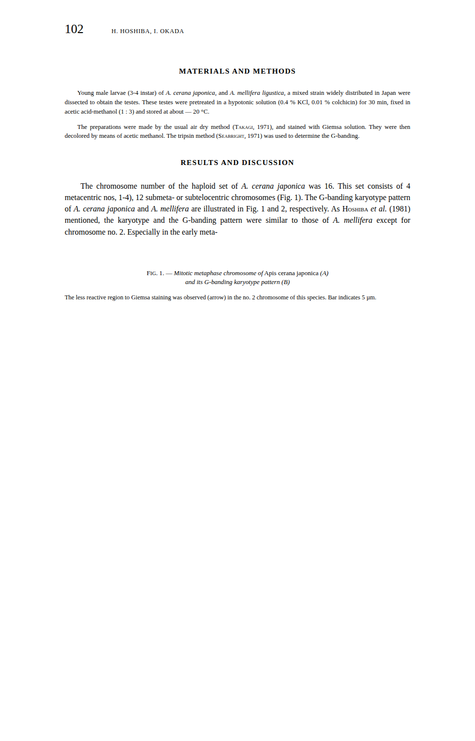102 H. HOSHIBA, I. OKADA
MATERIALS AND METHODS
Young male larvae (3-4 instar) of A. cerana japonica, and A. mellifera ligustica, a mixed strain widely distributed in Japan were dissected to obtain the testes. These testes were pretreated in a hypotonic solution (0.4 % KCl, 0.01 % colchicin) for 30 min, fixed in acetic acid-methanol (1 : 3) and stored at about — 20 °C.
The preparations were made by the usual air dry method (Takagi, 1971), and stained with Giemsa solution. They were then decolored by means of acetic methanol. The tripsin method (Seabright, 1971) was used to determine the G-banding.
RESULTS AND DISCUSSION
The chromosome number of the haploid set of A. cerana japonica was 16. This set consists of 4 metacentric nos, 1-4), 12 submeta- or subtelocentric chromosomes (Fig. 1). The G-banding karyotype pattern of A. cerana japonica and A. mellifera are illustrated in Fig. 1 and 2, respectively. As Hoshiba et al. (1981) mentioned, the karyotype and the G-banding pattern were similar to those of A. mellifera except for chromosome no. 2. Especially in the early meta-
FIG. 1. — Mitotic metaphase chromosome of Apis cerana japonica (A)
and its G-banding karyotype pattern (B)
The less reactive region to Giemsa staining was observed (arrow) in the no. 2 chromosome of this species. Bar indicates 5 µm.